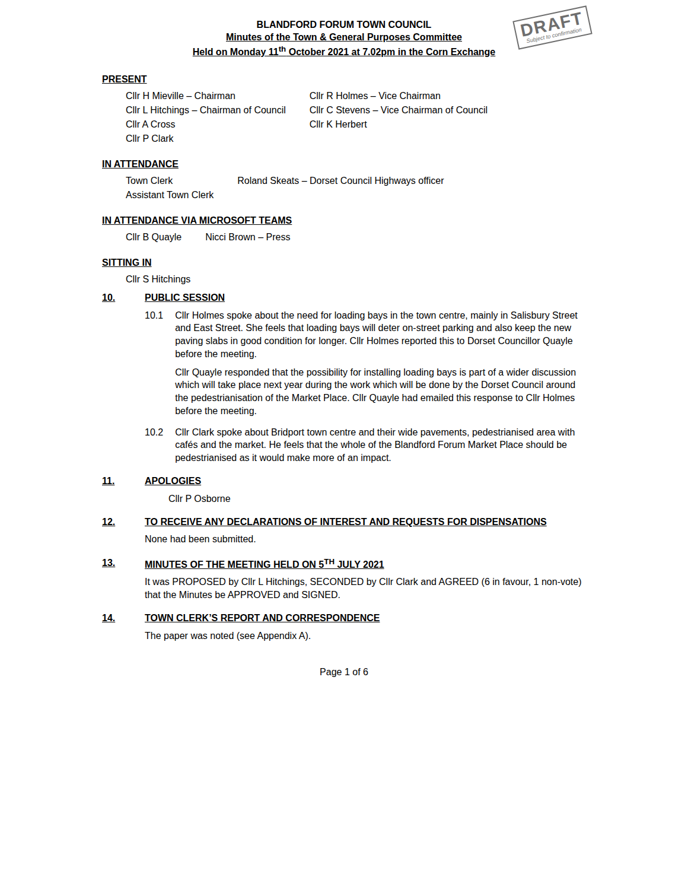DRAFT Subject to confirmation
BLANDFORD FORUM TOWN COUNCIL
Minutes of the Town & General Purposes Committee
Held on Monday 11th October 2021 at 7.02pm in the Corn Exchange
PRESENT
| Cllr H Mieville – Chairman | Cllr R Holmes – Vice Chairman |
| Cllr L Hitchings – Chairman of Council | Cllr C Stevens – Vice Chairman of Council |
| Cllr A Cross | Cllr K Herbert |
| Cllr P Clark | |
IN ATTENDANCE
| Town Clerk | Roland Skeats – Dorset Council Highways officer |
| Assistant Town Clerk | |
IN ATTENDANCE VIA MICROSOFT TEAMS
| Cllr B Quayle | Nicci Brown – Press |
SITTING IN
Cllr S Hitchings
10. PUBLIC SESSION
10.1
Cllr Holmes spoke about the need for loading bays in the town centre, mainly in Salisbury Street and East Street. She feels that loading bays will deter on-street parking and also keep the new paving slabs in good condition for longer. Cllr Holmes reported this to Dorset Councillor Quayle before the meeting.
Cllr Quayle responded that the possibility for installing loading bays is part of a wider discussion which will take place next year during the work which will be done by the Dorset Council around the pedestrianisation of the Market Place. Cllr Quayle had emailed this response to Cllr Holmes before the meeting.
10.2
Cllr Clark spoke about Bridport town centre and their wide pavements, pedestrianised area with cafés and the market. He feels that the whole of the Blandford Forum Market Place should be pedestrianised as it would make more of an impact.
11. APOLOGIES
Cllr P Osborne
12. TO RECEIVE ANY DECLARATIONS OF INTEREST AND REQUESTS FOR DISPENSATIONS
None had been submitted.
13. MINUTES OF THE MEETING HELD ON 5TH JULY 2021
It was PROPOSED by Cllr L Hitchings, SECONDED by Cllr Clark and AGREED (6 in favour, 1 non-vote) that the Minutes be APPROVED and SIGNED.
14. TOWN CLERK’S REPORT AND CORRESPONDENCE
The paper was noted (see Appendix A).
Page 1 of 6